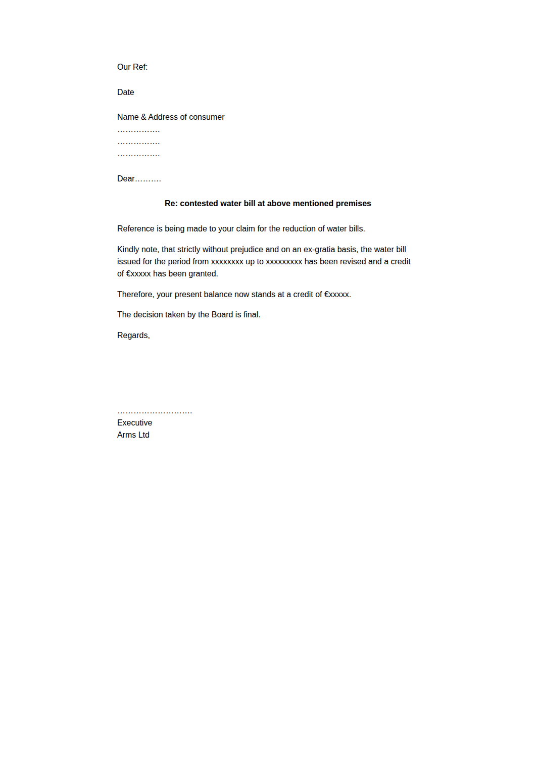Our Ref:
Date
Name & Address of consumer
…………….
…………….
…………….
Dear……….
Re: contested water bill at above mentioned premises
Reference is being made to your claim for the reduction of water bills.
Kindly note, that strictly without prejudice and on an ex-gratia basis, the water bill issued for the period from xxxxxxxx up to xxxxxxxxx has been revised and a credit of €xxxxx has been granted.
Therefore, your present balance now stands at a credit of €xxxxx.
The decision taken by the Board is final.
Regards,
……………………….
Executive
Arms Ltd